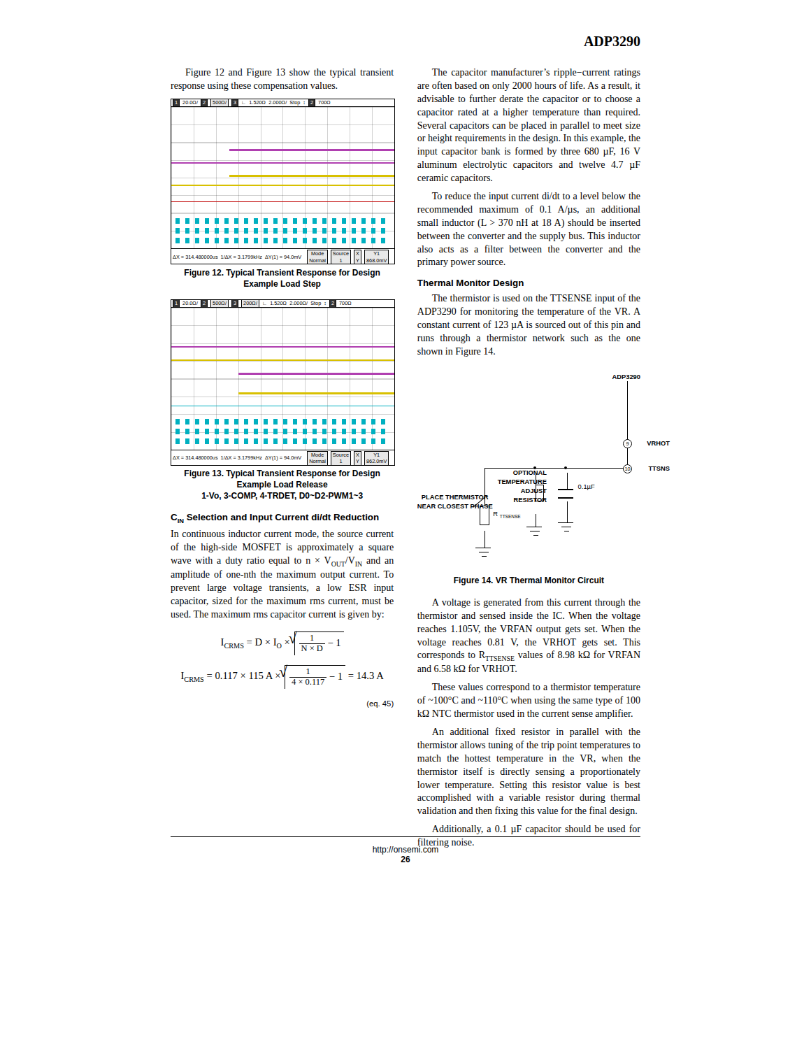ADP3290
Figure 12 and Figure 13 show the typical transient response using these compensation values.
120.0Ω/ 2 500Ω/ 3 ∟1.520Ω 2.000Ω/ Stop↕ 2700Ω
ΔX = 314.480000us 1/ΔX = 3.1799kHz ΔY(1) = 94.0mV
Mode
Normal Source
1 X
Y Y1
868.0mV Y2
932.0mV Y1 Y2
Figure 12. Typical Transient Response for Design
Example Load Step
120.0Ω/ 2 500Ω/ 3 200Ω/ ∟1.520Ω 2.000Ω/ Stop↕ 2700Ω
ΔX = 314.480000us 1/ΔX = 3.1799kHz ΔY(1) = 94.0mV
Mode
Normal Source
1 X
Y Y1
862.0mV Y2
956.0mV Y1 Y2
Figure 13. Typical Transient Response for Design
Example Load Release
1-Vo, 3-COMP, 4-TRDET, D0~D2-PWM1~3
CIN Selection and Input Current di/dt Reduction
In continuous inductor current mode, the source current of the high-side MOSFET is approximately a square wave with a duty ratio equal to n × VOUT/VIN and an amplitude of one-nth the maximum output current. To prevent large voltage transients, a low ESR input capacitor, sized for the maximum rms current, must be used. The maximum rms capacitor current is given by:
ICRMS = D × IO × 1 N × D − 1
ICRMS = 0.117 × 115 A × 14 × 0.117 − 1 = 14.3 A
(eq. 45)
The capacitor manufacturer’s ripple−current ratings are often based on only 2000 hours of life. As a result, it advisable to further derate the capacitor or to choose a capacitor rated at a higher temperature than required. Several capacitors can be placed in parallel to meet size or height requirements in the design. In this example, the input capacitor bank is formed by three 680 µF, 16 V aluminum electrolytic capacitors and twelve 4.7 µF ceramic capacitors.
To reduce the input current di/dt to a level below the recommended maximum of 0.1 A/µs, an additional small inductor (L > 370 nH at 18 A) should be inserted between the converter and the supply bus. This inductor also acts as a filter between the converter and the primary power source.
Thermal Monitor Design
The thermistor is used on the TTSENSE input of the ADP3290 for monitoring the temperature of the VR. A constant current of 123 µA is sourced out of this pin and runs through a thermistor network such as the one shown in Figure 14.
ADP3290
9
VRHOT
10
TTSNS
0.1µF
R TTSENSE
OPTIONAL
TEMPERATURE
ADJUST
RESISTOR
PLACE THERMISTOR
NEAR CLOSEST PHASE
Figure 14. VR Thermal Monitor Circuit
A voltage is generated from this current through the thermistor and sensed inside the IC. When the voltage reaches 1.105V, the VRFAN output gets set. When the voltage reaches 0.81 V, the VRHOT gets set. This corresponds to RTTSENSE values of 8.98 kΩ for VRFAN and 6.58 kΩ for VRHOT.
These values correspond to a thermistor temperature of ~100°C and ~110°C when using the same type of 100 kΩ NTC thermistor used in the current sense amplifier.
An additional fixed resistor in parallel with the thermistor allows tuning of the trip point temperatures to match the hottest temperature in the VR, when the thermistor itself is directly sensing a proportionately lower temperature. Setting this resistor value is best accomplished with a variable resistor during thermal validation and then fixing this value for the final design.
Additionally, a 0.1 µF capacitor should be used for filtering noise.
http://onsemi.com
26